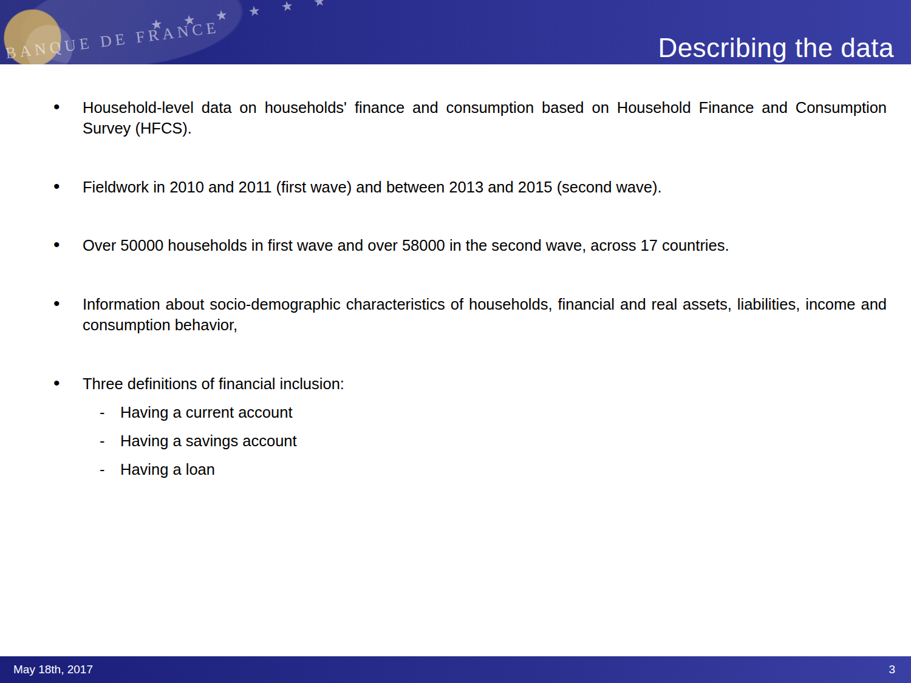★ ★ ★ ★ ★ ★
BANQUE DE FRANCE
Describing the data
Household-level data on households' finance and consumption based on Household Finance and Consumption Survey (HFCS).
Fieldwork in 2010 and 2011 (first wave) and between 2013 and 2015 (second wave).
Over 50000 households in first wave and over 58000 in the second wave, across 17 countries.
Information about socio-demographic characteristics of households, financial and real assets, liabilities, income and consumption behavior,
Three definitions of financial inclusion:
Having a current account
Having a savings account
Having a loan
May 18th, 2017
3